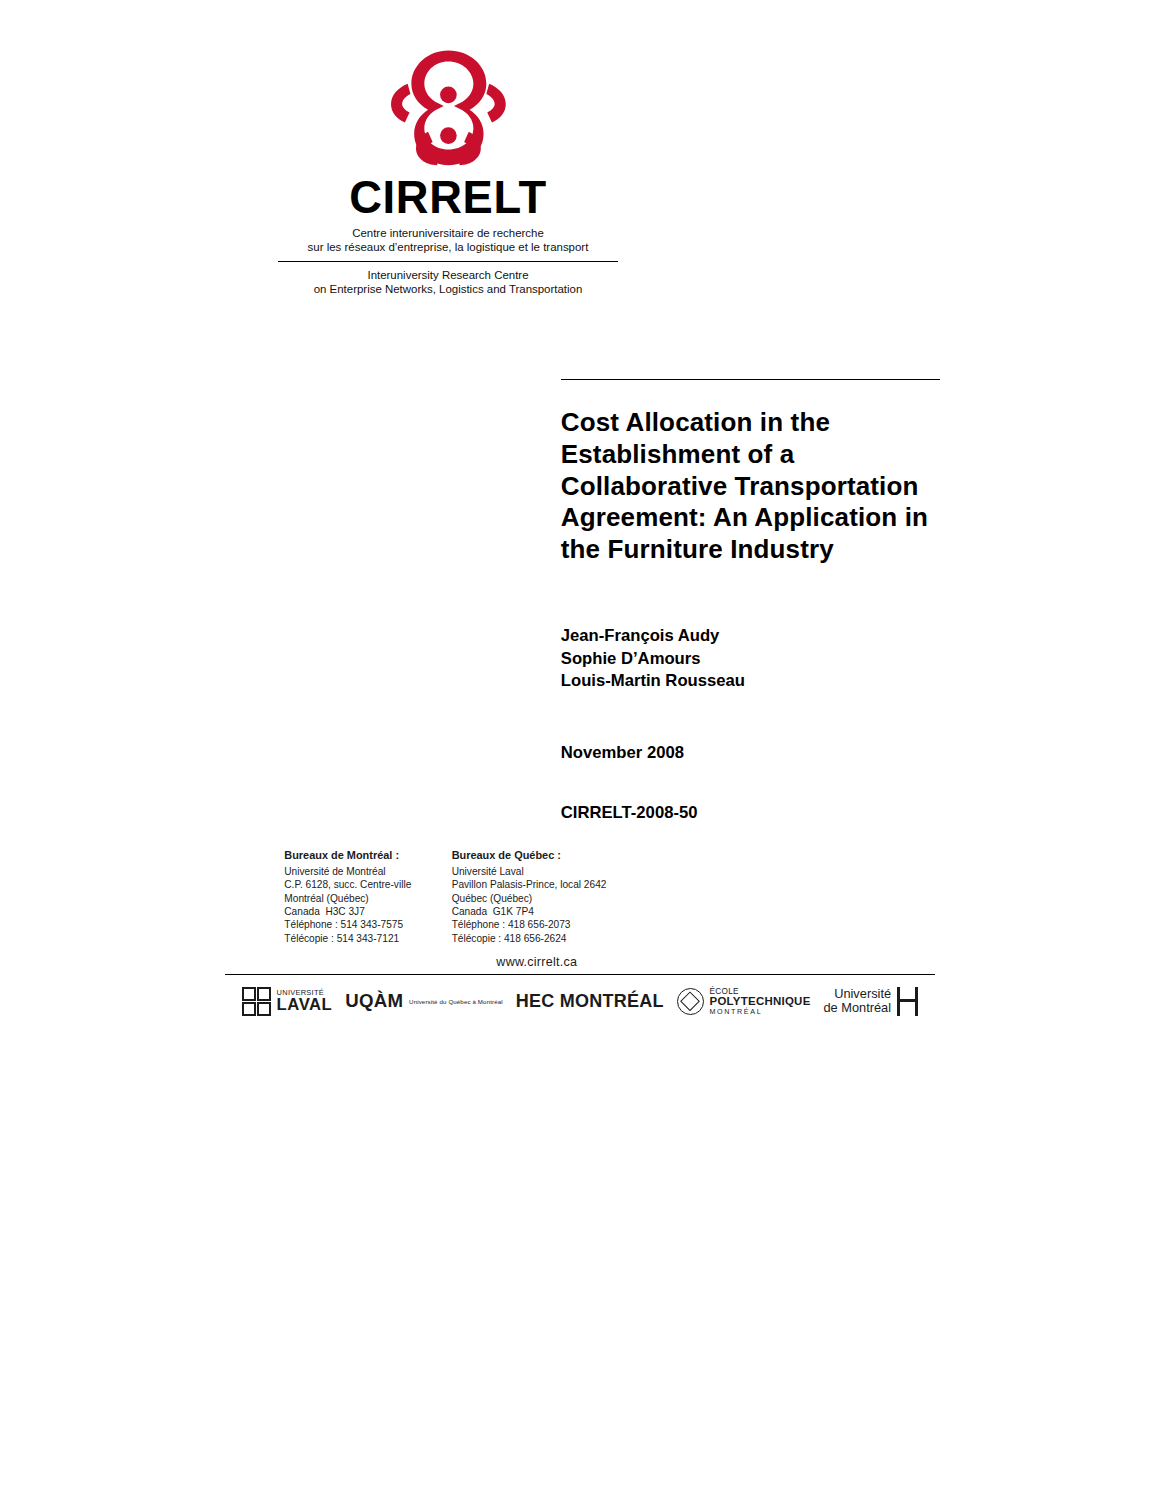CIRRELT
Centre interuniversitaire de recherche
sur les réseaux d’entreprise, la logistique et le transport
Interuniversity Research Centre
on Enterprise Networks, Logistics and Transportation
Cost Allocation in the Establishment of a Collaborative Transportation Agreement: An Application in the Furniture Industry
Jean-François Audy
Sophie D’Amours
Louis-Martin Rousseau
November 2008
CIRRELT-2008-50
Bureaux de Montréal :
Université de Montréal
C.P. 6128, succ. Centre-ville
Montréal (Québec)
Canada H3C 3J7
Téléphone : 514 343-7575
Télécopie : 514 343-7121
Bureaux de Québec :
Université Laval
Pavillon Palasis-Prince, local 2642
Québec (Québec)
Canada G1K 7P4
Téléphone : 418 656-2073
Télécopie : 418 656-2624
www.cirrelt.ca
UNIVERSITÉ
LAVAL
UQÀM
Université du Québec à Montréal
HEC MONTRÉAL
ÉCOLE
POLYTECHNIQUE
MONTRÉAL
Université
de Montréal